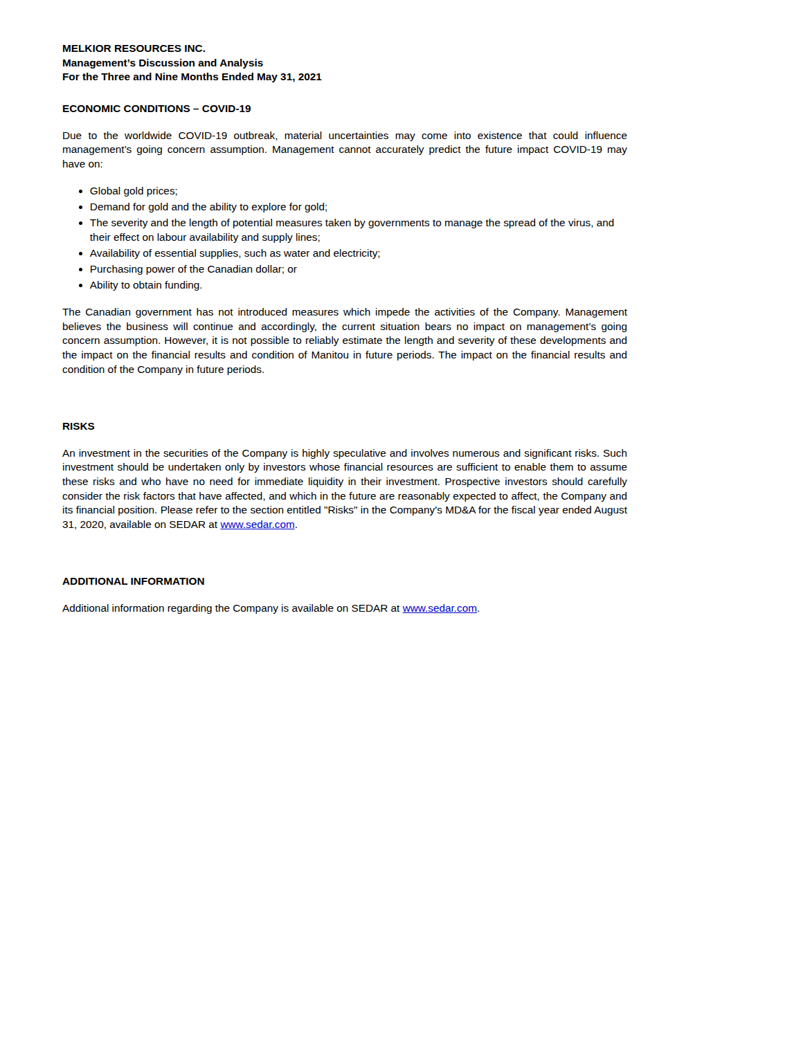MELKIOR RESOURCES INC.
Management’s Discussion and Analysis
For the Three and Nine Months Ended May 31, 2021
ECONOMIC CONDITIONS – COVID-19
Due to the worldwide COVID-19 outbreak, material uncertainties may come into existence that could influence management’s going concern assumption. Management cannot accurately predict the future impact COVID-19 may have on:
Global gold prices;
Demand for gold and the ability to explore for gold;
The severity and the length of potential measures taken by governments to manage the spread of the virus, and their effect on labour availability and supply lines;
Availability of essential supplies, such as water and electricity;
Purchasing power of the Canadian dollar; or
Ability to obtain funding.
The Canadian government has not introduced measures which impede the activities of the Company. Management believes the business will continue and accordingly, the current situation bears no impact on management’s going concern assumption. However, it is not possible to reliably estimate the length and severity of these developments and the impact on the financial results and condition of Manitou in future periods. The impact on the financial results and condition of the Company in future periods.
RISKS
An investment in the securities of the Company is highly speculative and involves numerous and significant risks. Such investment should be undertaken only by investors whose financial resources are sufficient to enable them to assume these risks and who have no need for immediate liquidity in their investment. Prospective investors should carefully consider the risk factors that have affected, and which in the future are reasonably expected to affect, the Company and its financial position. Please refer to the section entitled "Risks" in the Company's MD&A for the fiscal year ended August 31, 2020, available on SEDAR at www.sedar.com.
ADDITIONAL INFORMATION
Additional information regarding the Company is available on SEDAR at www.sedar.com.